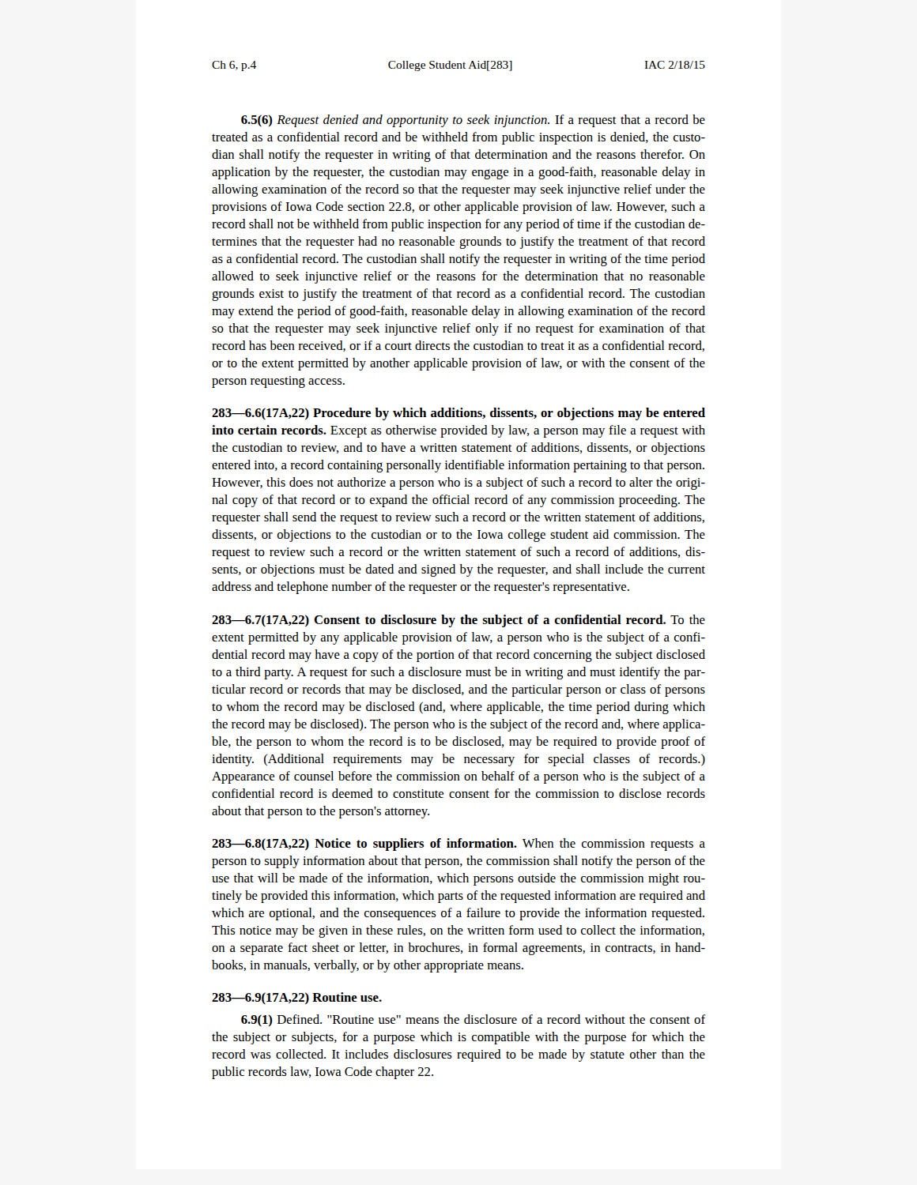Ch 6, p.4 College Student Aid[283] IAC 2/18/15
6.5(6) Request denied and opportunity to seek injunction. If a request that a record be treated as a confidential record and be withheld from public inspection is denied, the custodian shall notify the requester in writing of that determination and the reasons therefor. On application by the requester, the custodian may engage in a good-faith, reasonable delay in allowing examination of the record so that the requester may seek injunctive relief under the provisions of Iowa Code section 22.8, or other applicable provision of law. However, such a record shall not be withheld from public inspection for any period of time if the custodian determines that the requester had no reasonable grounds to justify the treatment of that record as a confidential record. The custodian shall notify the requester in writing of the time period allowed to seek injunctive relief or the reasons for the determination that no reasonable grounds exist to justify the treatment of that record as a confidential record. The custodian may extend the period of good-faith, reasonable delay in allowing examination of the record so that the requester may seek injunctive relief only if no request for examination of that record has been received, or if a court directs the custodian to treat it as a confidential record, or to the extent permitted by another applicable provision of law, or with the consent of the person requesting access.
283—6.6(17A,22) Procedure by which additions, dissents, or objections may be entered into certain records. Except as otherwise provided by law, a person may file a request with the custodian to review, and to have a written statement of additions, dissents, or objections entered into, a record containing personally identifiable information pertaining to that person. However, this does not authorize a person who is a subject of such a record to alter the original copy of that record or to expand the official record of any commission proceeding. The requester shall send the request to review such a record or the written statement of additions, dissents, or objections to the custodian or to the Iowa college student aid commission. The request to review such a record or the written statement of such a record of additions, dissents, or objections must be dated and signed by the requester, and shall include the current address and telephone number of the requester or the requester's representative.
283—6.7(17A,22) Consent to disclosure by the subject of a confidential record. To the extent permitted by any applicable provision of law, a person who is the subject of a confidential record may have a copy of the portion of that record concerning the subject disclosed to a third party. A request for such a disclosure must be in writing and must identify the particular record or records that may be disclosed, and the particular person or class of persons to whom the record may be disclosed (and, where applicable, the time period during which the record may be disclosed). The person who is the subject of the record and, where applicable, the person to whom the record is to be disclosed, may be required to provide proof of identity. (Additional requirements may be necessary for special classes of records.) Appearance of counsel before the commission on behalf of a person who is the subject of a confidential record is deemed to constitute consent for the commission to disclose records about that person to the person's attorney.
283—6.8(17A,22) Notice to suppliers of information. When the commission requests a person to supply information about that person, the commission shall notify the person of the use that will be made of the information, which persons outside the commission might routinely be provided this information, which parts of the requested information are required and which are optional, and the consequences of a failure to provide the information requested. This notice may be given in these rules, on the written form used to collect the information, on a separate fact sheet or letter, in brochures, in formal agreements, in contracts, in handbooks, in manuals, verbally, or by other appropriate means.
283—6.9(17A,22) Routine use.
6.9(1) Defined. "Routine use" means the disclosure of a record without the consent of the subject or subjects, for a purpose which is compatible with the purpose for which the record was collected. It includes disclosures required to be made by statute other than the public records law, Iowa Code chapter 22.